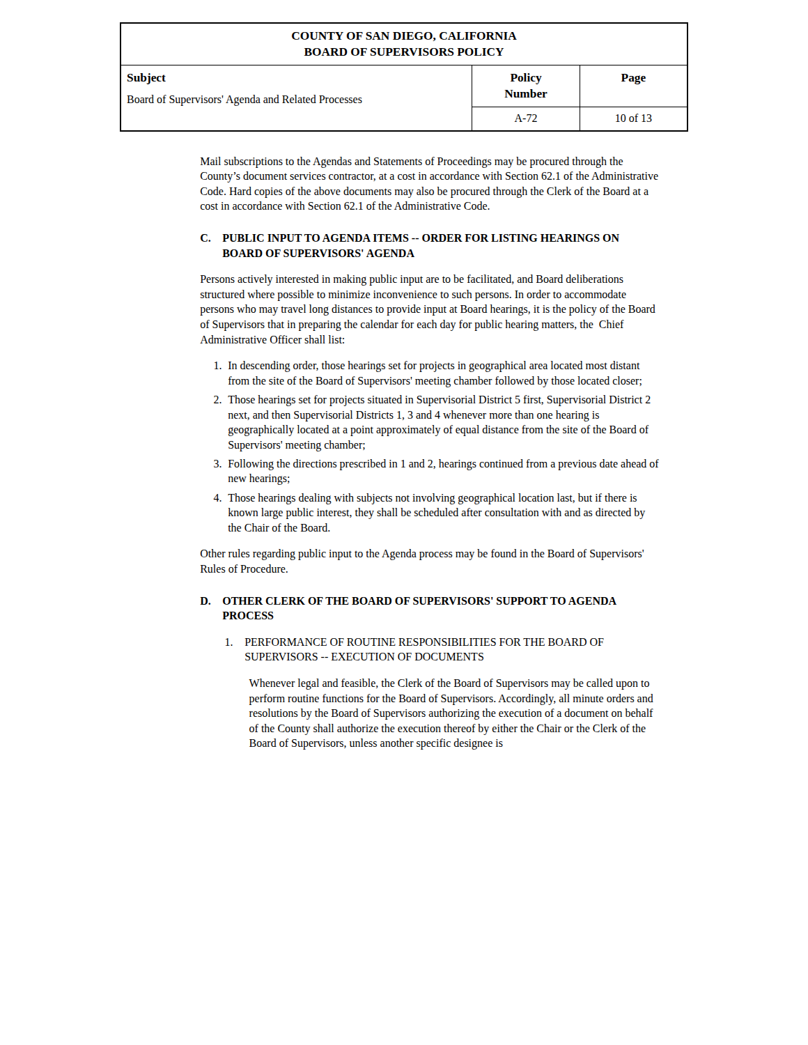| COUNTY OF SAN DIEGO, CALIFORNIA BOARD OF SUPERVISORS POLICY |
| Subject Board of Supervisors' Agenda and Related Processes | Policy Number | Page |
| A-72 | 10 of 13 |
Mail subscriptions to the Agendas and Statements of Proceedings may be procured through the County’s document services contractor, at a cost in accordance with Section 62.1 of the Administrative Code. Hard copies of the above documents may also be procured through the Clerk of the Board at a cost in accordance with Section 62.1 of the Administrative Code.
C.
Public Input to Agenda Items -- Order for Listing Hearings on Board of Supervisors' Agenda
Persons actively interested in making public input are to be facilitated, and Board deliberations structured where possible to minimize inconvenience to such persons. In order to accommodate persons who may travel long distances to provide input at Board hearings, it is the policy of the Board of Supervisors that in preparing the calendar for each day for public hearing matters, the Chief Administrative Officer shall list:
In descending order, those hearings set for projects in geographical area located most distant from the site of the Board of Supervisors' meeting chamber followed by those located closer;
Those hearings set for projects situated in Supervisorial District 5 first, Supervisorial District 2 next, and then Supervisorial Districts 1, 3 and 4 whenever more than one hearing is geographically located at a point approximately of equal distance from the site of the Board of Supervisors' meeting chamber;
Following the directions prescribed in 1 and 2, hearings continued from a previous date ahead of new hearings;
Those hearings dealing with subjects not involving geographical location last, but if there is known large public interest, they shall be scheduled after consultation with and as directed by the Chair of the Board.
Other rules regarding public input to the Agenda process may be found in the Board of Supervisors' Rules of Procedure.
D.
Other Clerk of the Board of Supervisors' Support to Agenda Process
1.
PERFORMANCE OF ROUTINE RESPONSIBILITIES FOR THE BOARD OF SUPERVISORS -- EXECUTION OF DOCUMENTS
Whenever legal and feasible, the Clerk of the Board of Supervisors may be called upon to perform routine functions for the Board of Supervisors. Accordingly, all minute orders and resolutions by the Board of Supervisors authorizing the execution of a document on behalf of the County shall authorize the execution thereof by either the Chair or the Clerk of the Board of Supervisors, unless another specific designee is